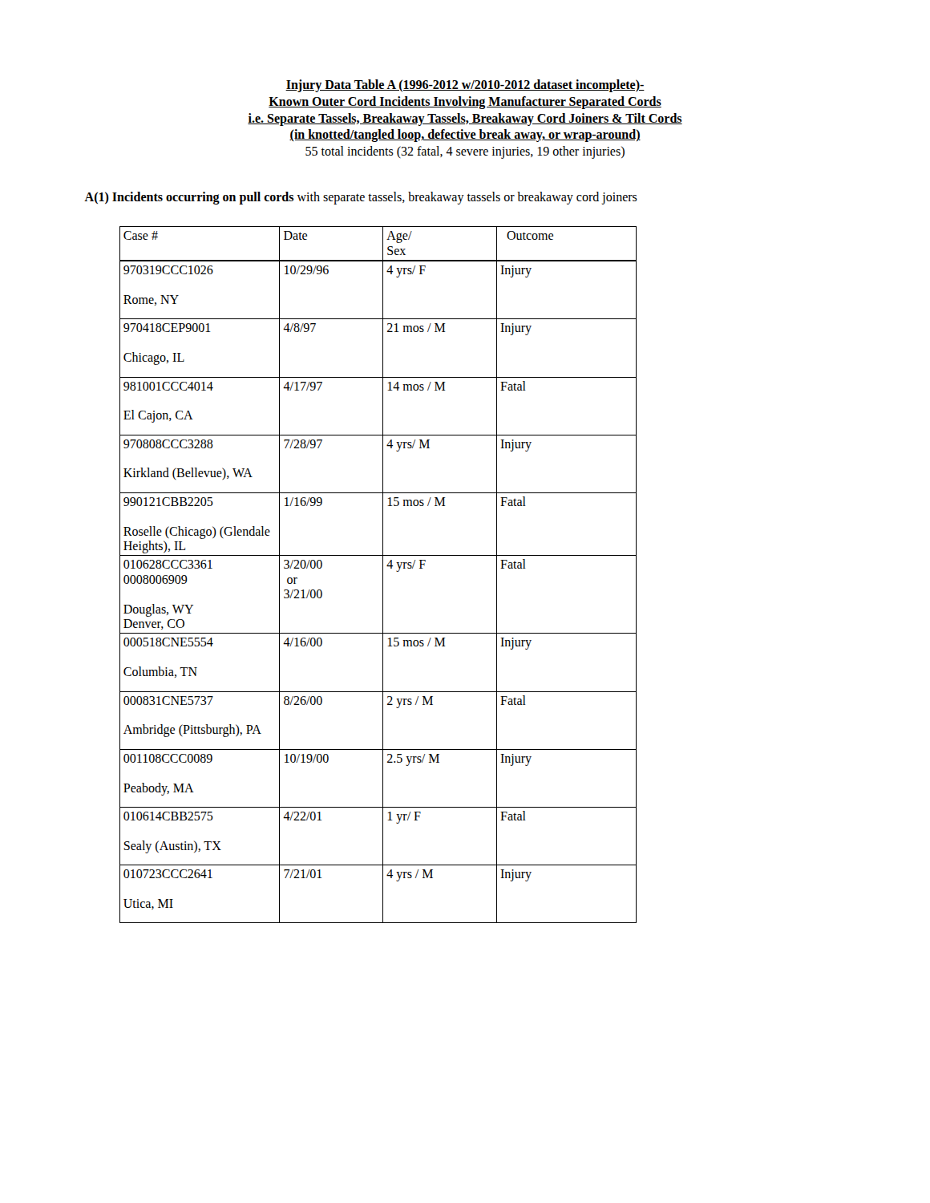Injury Data Table A (1996-2012 w/2010-2012 dataset incomplete)- Known Outer Cord Incidents Involving Manufacturer Separated Cords i.e. Separate Tassels, Breakaway Tassels, Breakaway Cord Joiners & Tilt Cords (in knotted/tangled loop, defective break away, or wrap-around)
55 total incidents (32 fatal, 4 severe injuries, 19 other injuries)
A(1) Incidents occurring on pull cords with separate tassels, breakaway tassels or breakaway cord joiners
| Case # | Date | Age/ Sex | Outcome |
| --- | --- | --- | --- |
| 970319CCC1026 Rome, NY | 10/29/96 | 4 yrs/ F | Injury |
| 970418CEP9001 Chicago, IL | 4/8/97 | 21 mos / M | Injury |
| 981001CCC4014 El Cajon, CA | 4/17/97 | 14 mos / M | Fatal |
| 970808CCC3288 Kirkland (Bellevue), WA | 7/28/97 | 4 yrs/ M | Injury |
| 990121CBB2205 Roselle (Chicago) (Glendale Heights), IL | 1/16/99 | 15 mos / M | Fatal |
| 010628CCC3361 0008006909 Douglas, WY Denver, CO | 3/20/00 or 3/21/00 | 4 yrs/ F | Fatal |
| 000518CNE5554 Columbia, TN | 4/16/00 | 15 mos / M | Injury |
| 000831CNE5737 Ambridge (Pittsburgh), PA | 8/26/00 | 2 yrs / M | Fatal |
| 001108CCC0089 Peabody, MA | 10/19/00 | 2.5 yrs/ M | Injury |
| 010614CBB2575 Sealy (Austin), TX | 4/22/01 | 1 yr/ F | Fatal |
| 010723CCC2641 Utica, MI | 7/21/01 | 4 yrs / M | Injury |